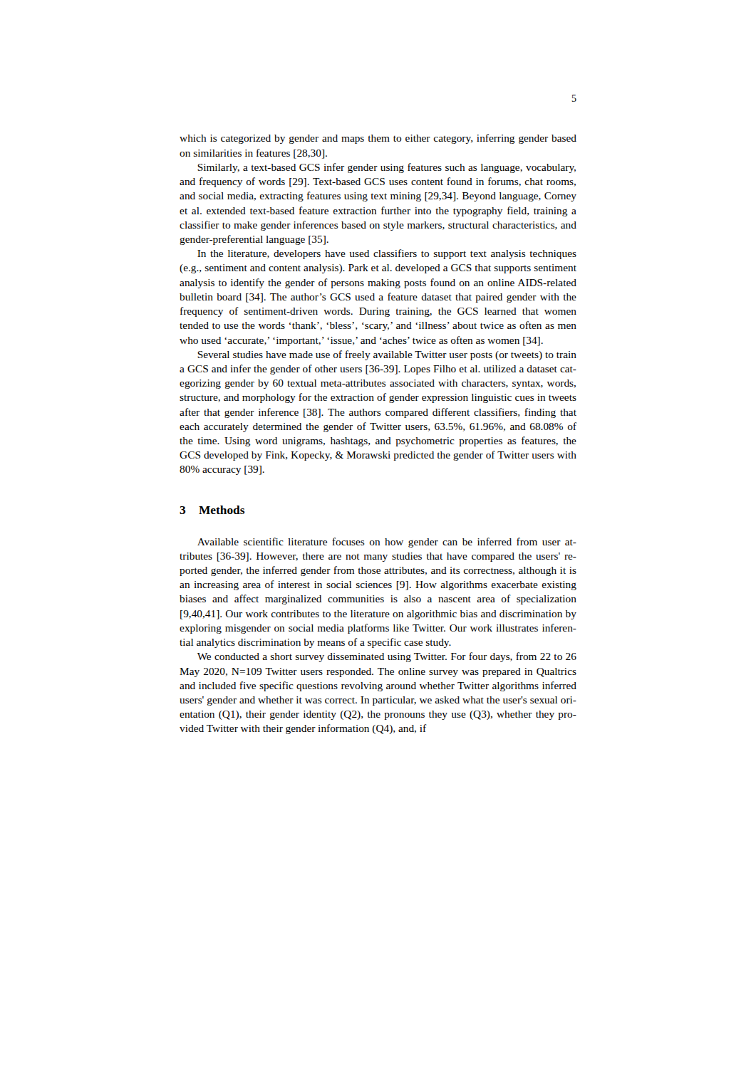5
which is categorized by gender and maps them to either category, inferring gender based on similarities in features [28,30].
Similarly, a text-based GCS infer gender using features such as language, vocabulary, and frequency of words [29]. Text-based GCS uses content found in forums, chat rooms, and social media, extracting features using text mining [29,34]. Beyond language, Corney et al. extended text-based feature extraction further into the typography field, training a classifier to make gender inferences based on style markers, structural characteristics, and gender-preferential language [35].
In the literature, developers have used classifiers to support text analysis techniques (e.g., sentiment and content analysis). Park et al. developed a GCS that supports sentiment analysis to identify the gender of persons making posts found on an online AIDS-related bulletin board [34]. The author’s GCS used a feature dataset that paired gender with the frequency of sentiment-driven words. During training, the GCS learned that women tended to use the words ‘thank’, ‘bless’, ‘scary,’ and ‘illness’ about twice as often as men who used ‘accurate,’ ‘important,’ ‘issue,’ and ‘aches’ twice as often as women [34].
Several studies have made use of freely available Twitter user posts (or tweets) to train a GCS and infer the gender of other users [36-39]. Lopes Filho et al. utilized a dataset categorizing gender by 60 textual meta-attributes associated with characters, syntax, words, structure, and morphology for the extraction of gender expression linguistic cues in tweets after that gender inference [38]. The authors compared different classifiers, finding that each accurately determined the gender of Twitter users, 63.5%, 61.96%, and 68.08% of the time. Using word unigrams, hashtags, and psychometric properties as features, the GCS developed by Fink, Kopecky, & Morawski predicted the gender of Twitter users with 80% accuracy [39].
3 Methods
Available scientific literature focuses on how gender can be inferred from user attributes [36-39]. However, there are not many studies that have compared the users' reported gender, the inferred gender from those attributes, and its correctness, although it is an increasing area of interest in social sciences [9]. How algorithms exacerbate existing biases and affect marginalized communities is also a nascent area of specialization [9,40,41]. Our work contributes to the literature on algorithmic bias and discrimination by exploring misgender on social media platforms like Twitter. Our work illustrates inferential analytics discrimination by means of a specific case study.
We conducted a short survey disseminated using Twitter. For four days, from 22 to 26 May 2020, N=109 Twitter users responded. The online survey was prepared in Qualtrics and included five specific questions revolving around whether Twitter algorithms inferred users' gender and whether it was correct. In particular, we asked what the user's sexual orientation (Q1), their gender identity (Q2), the pronouns they use (Q3), whether they provided Twitter with their gender information (Q4), and, if